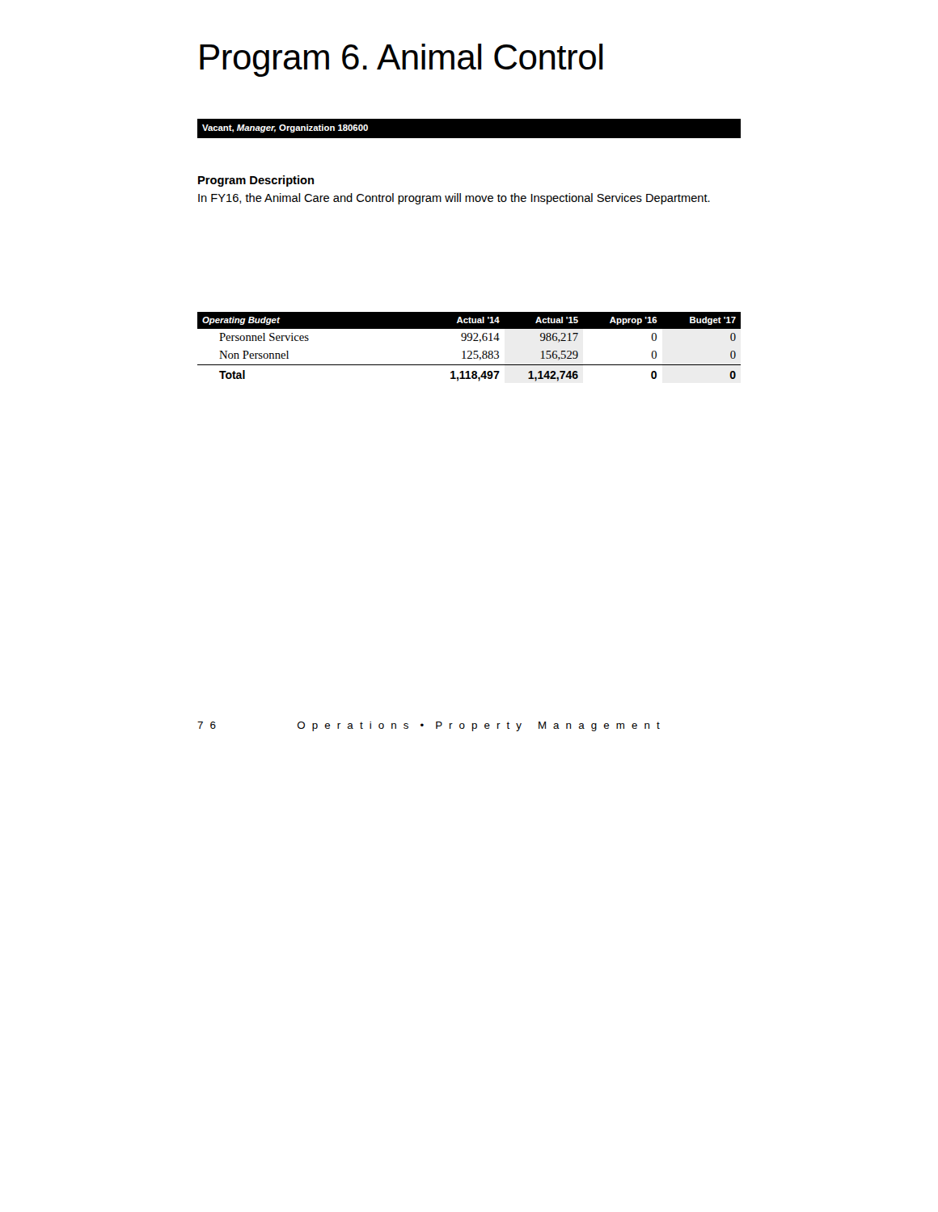Program 6. Animal Control
Vacant, Manager, Organization 180600
Program Description
In FY16, the Animal Care and Control program will move to the Inspectional Services Department.
| Operating Budget | Actual '14 | Actual '15 | Approp '16 | Budget '17 |
| --- | --- | --- | --- | --- |
| Personnel Services | 992,614 | 986,217 | 0 | 0 |
| Non Personnel | 125,883 | 156,529 | 0 | 0 |
| Total | 1,118,497 | 1,142,746 | 0 | 0 |
7 6
O p e r a t i o n s • P r o p e r t y M a n a g e m e n t